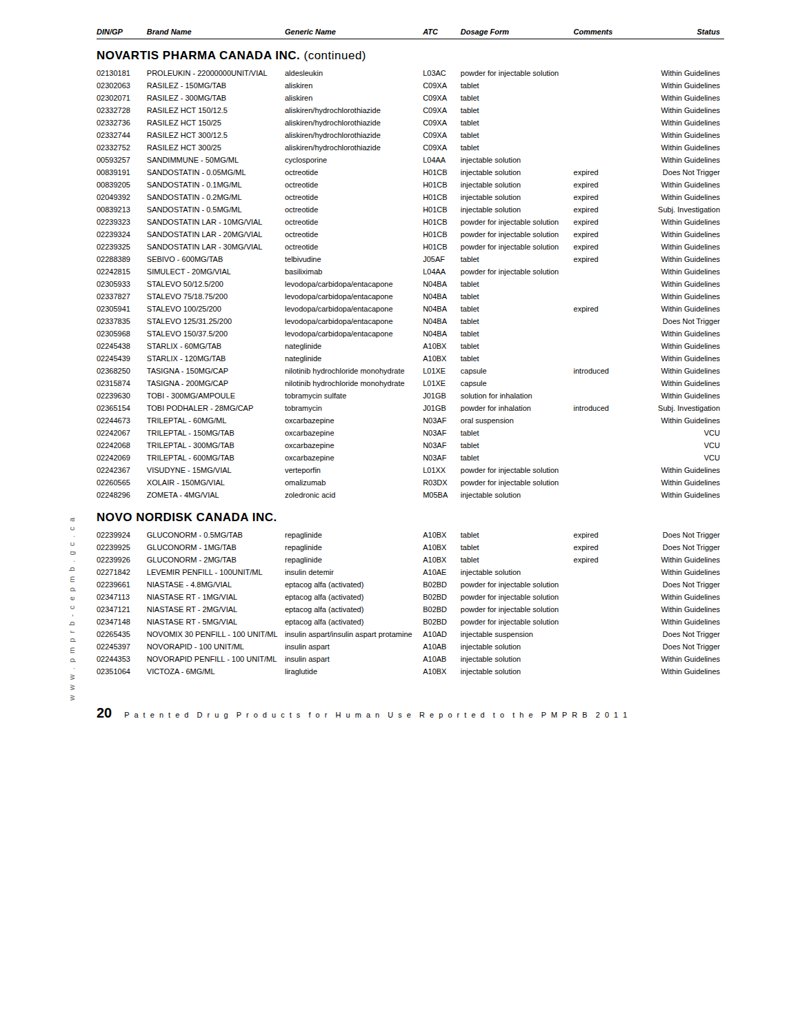w w w . p m p r b - c e p m b . g c . c a
| DIN/GP | Brand Name | Generic Name | ATC | Dosage Form | Comments | Status |
| --- | --- | --- | --- | --- | --- | --- |
| NOVARTIS PHARMA CANADA INC. (continued) |
| 02130181 | PROLEUKIN - 22000000UNIT/VIAL | aldesleukin | L03AC | powder for injectable solution | | Within Guidelines |
| 02302063 | RASILEZ - 150MG/TAB | aliskiren | C09XA | tablet | | Within Guidelines |
| 02302071 | RASILEZ - 300MG/TAB | aliskiren | C09XA | tablet | | Within Guidelines |
| 02332728 | RASILEZ HCT 150/12.5 | aliskiren/hydrochlorothiazide | C09XA | tablet | | Within Guidelines |
| 02332736 | RASILEZ HCT 150/25 | aliskiren/hydrochlorothiazide | C09XA | tablet | | Within Guidelines |
| 02332744 | RASILEZ HCT 300/12.5 | aliskiren/hydrochlorothiazide | C09XA | tablet | | Within Guidelines |
| 02332752 | RASILEZ HCT 300/25 | aliskiren/hydrochlorothiazide | C09XA | tablet | | Within Guidelines |
| 00593257 | SANDIMMUNE - 50MG/ML | cyclosporine | L04AA | injectable solution | | Within Guidelines |
| 00839191 | SANDOSTATIN - 0.05MG/ML | octreotide | H01CB | injectable solution | expired | Does Not Trigger |
| 00839205 | SANDOSTATIN - 0.1MG/ML | octreotide | H01CB | injectable solution | expired | Within Guidelines |
| 02049392 | SANDOSTATIN - 0.2MG/ML | octreotide | H01CB | injectable solution | expired | Within Guidelines |
| 00839213 | SANDOSTATIN - 0.5MG/ML | octreotide | H01CB | injectable solution | expired | Subj. Investigation |
| 02239323 | SANDOSTATIN LAR - 10MG/VIAL | octreotide | H01CB | powder for injectable solution | expired | Within Guidelines |
| 02239324 | SANDOSTATIN LAR - 20MG/VIAL | octreotide | H01CB | powder for injectable solution | expired | Within Guidelines |
| 02239325 | SANDOSTATIN LAR - 30MG/VIAL | octreotide | H01CB | powder for injectable solution | expired | Within Guidelines |
| 02288389 | SEBIVO - 600MG/TAB | telbivudine | J05AF | tablet | expired | Within Guidelines |
| 02242815 | SIMULECT - 20MG/VIAL | basiliximab | L04AA | powder for injectable solution | | Within Guidelines |
| 02305933 | STALEVO 50/12.5/200 | levodopa/carbidopa/entacapone | N04BA | tablet | | Within Guidelines |
| 02337827 | STALEVO 75/18.75/200 | levodopa/carbidopa/entacapone | N04BA | tablet | | Within Guidelines |
| 02305941 | STALEVO 100/25/200 | levodopa/carbidopa/entacapone | N04BA | tablet | expired | Within Guidelines |
| 02337835 | STALEVO 125/31.25/200 | levodopa/carbidopa/entacapone | N04BA | tablet | | Does Not Trigger |
| 02305968 | STALEVO 150/37.5/200 | levodopa/carbidopa/entacapone | N04BA | tablet | | Within Guidelines |
| 02245438 | STARLIX - 60MG/TAB | nateglinide | A10BX | tablet | | Within Guidelines |
| 02245439 | STARLIX - 120MG/TAB | nateglinide | A10BX | tablet | | Within Guidelines |
| 02368250 | TASIGNA - 150MG/CAP | nilotinib hydrochloride monohydrate | L01XE | capsule | introduced | Within Guidelines |
| 02315874 | TASIGNA - 200MG/CAP | nilotinib hydrochloride monohydrate | L01XE | capsule | | Within Guidelines |
| 02239630 | TOBI - 300MG/AMPOULE | tobramycin sulfate | J01GB | solution for inhalation | | Within Guidelines |
| 02365154 | TOBI PODHALER - 28MG/CAP | tobramycin | J01GB | powder for inhalation | introduced | Subj. Investigation |
| 02244673 | TRILEPTAL - 60MG/ML | oxcarbazepine | N03AF | oral suspension | | Within Guidelines |
| 02242067 | TRILEPTAL - 150MG/TAB | oxcarbazepine | N03AF | tablet | | VCU |
| 02242068 | TRILEPTAL - 300MG/TAB | oxcarbazepine | N03AF | tablet | | VCU |
| 02242069 | TRILEPTAL - 600MG/TAB | oxcarbazepine | N03AF | tablet | | VCU |
| 02242367 | VISUDYNE - 15MG/VIAL | verteporfin | L01XX | powder for injectable solution | | Within Guidelines |
| 02260565 | XOLAIR - 150MG/VIAL | omalizumab | R03DX | powder for injectable solution | | Within Guidelines |
| 02248296 | ZOMETA - 4MG/VIAL | zoledronic acid | M05BA | injectable solution | | Within Guidelines |
| NOVO NORDISK CANADA INC. |
| 02239924 | GLUCONORM - 0.5MG/TAB | repaglinide | A10BX | tablet | expired | Does Not Trigger |
| 02239925 | GLUCONORM - 1MG/TAB | repaglinide | A10BX | tablet | expired | Does Not Trigger |
| 02239926 | GLUCONORM - 2MG/TAB | repaglinide | A10BX | tablet | expired | Within Guidelines |
| 02271842 | LEVEMIR PENFILL - 100UNIT/ML | insulin detemir | A10AE | injectable solution | | Within Guidelines |
| 02239661 | NIASTASE - 4.8MG/VIAL | eptacog alfa (activated) | B02BD | powder for injectable solution | | Does Not Trigger |
| 02347113 | NIASTASE RT - 1MG/VIAL | eptacog alfa (activated) | B02BD | powder for injectable solution | | Within Guidelines |
| 02347121 | NIASTASE RT - 2MG/VIAL | eptacog alfa (activated) | B02BD | powder for injectable solution | | Within Guidelines |
| 02347148 | NIASTASE RT - 5MG/VIAL | eptacog alfa (activated) | B02BD | powder for injectable solution | | Within Guidelines |
| 02265435 | NOVOMIX 30 PENFILL - 100 UNIT/ML | insulin aspart/insulin aspart protamine | A10AD | injectable suspension | | Does Not Trigger |
| 02245397 | NOVORAPID - 100 UNIT/ML | insulin aspart | A10AB | injectable solution | | Does Not Trigger |
| 02244353 | NOVORAPID PENFILL - 100 UNIT/ML | insulin aspart | A10AB | injectable solution | | Within Guidelines |
| 02351064 | VICTOZA - 6MG/ML | liraglutide | A10BX | injectable solution | | Within Guidelines |
20 P a t e n t e d D r u g P r o d u c t s f o r H u m a n U s e R e p o r t e d t o t h e P M P R B 2 0 1 1